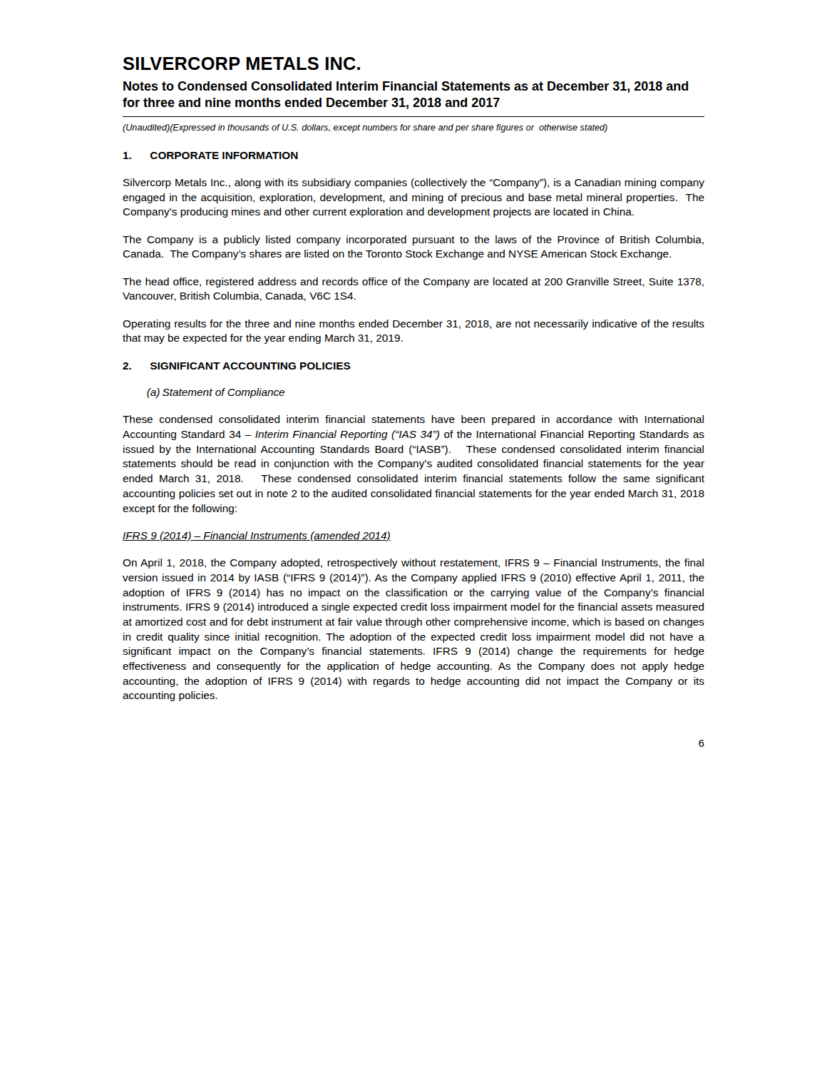SILVERCORP METALS INC.
Notes to Condensed Consolidated Interim Financial Statements as at December 31, 2018 and for three and nine months ended December 31, 2018 and 2017
(Unaudited)(Expressed in thousands of U.S. dollars, except numbers for share and per share figures or otherwise stated)
1. CORPORATE INFORMATION
Silvercorp Metals Inc., along with its subsidiary companies (collectively the “Company”), is a Canadian mining company engaged in the acquisition, exploration, development, and mining of precious and base metal mineral properties. The Company’s producing mines and other current exploration and development projects are located in China.
The Company is a publicly listed company incorporated pursuant to the laws of the Province of British Columbia, Canada. The Company’s shares are listed on the Toronto Stock Exchange and NYSE American Stock Exchange.
The head office, registered address and records office of the Company are located at 200 Granville Street, Suite 1378, Vancouver, British Columbia, Canada, V6C 1S4.
Operating results for the three and nine months ended December 31, 2018, are not necessarily indicative of the results that may be expected for the year ending March 31, 2019.
2. SIGNIFICANT ACCOUNTING POLICIES
(a) Statement of Compliance
These condensed consolidated interim financial statements have been prepared in accordance with International Accounting Standard 34 – Interim Financial Reporting (“IAS 34”) of the International Financial Reporting Standards as issued by the International Accounting Standards Board (“IASB”). These condensed consolidated interim financial statements should be read in conjunction with the Company’s audited consolidated financial statements for the year ended March 31, 2018. These condensed consolidated interim financial statements follow the same significant accounting policies set out in note 2 to the audited consolidated financial statements for the year ended March 31, 2018 except for the following:
IFRS 9 (2014) – Financial Instruments (amended 2014)
On April 1, 2018, the Company adopted, retrospectively without restatement, IFRS 9 – Financial Instruments, the final version issued in 2014 by IASB (“IFRS 9 (2014)”). As the Company applied IFRS 9 (2010) effective April 1, 2011, the adoption of IFRS 9 (2014) has no impact on the classification or the carrying value of the Company’s financial instruments. IFRS 9 (2014) introduced a single expected credit loss impairment model for the financial assets measured at amortized cost and for debt instrument at fair value through other comprehensive income, which is based on changes in credit quality since initial recognition. The adoption of the expected credit loss impairment model did not have a significant impact on the Company’s financial statements. IFRS 9 (2014) change the requirements for hedge effectiveness and consequently for the application of hedge accounting. As the Company does not apply hedge accounting, the adoption of IFRS 9 (2014) with regards to hedge accounting did not impact the Company or its accounting policies.
6